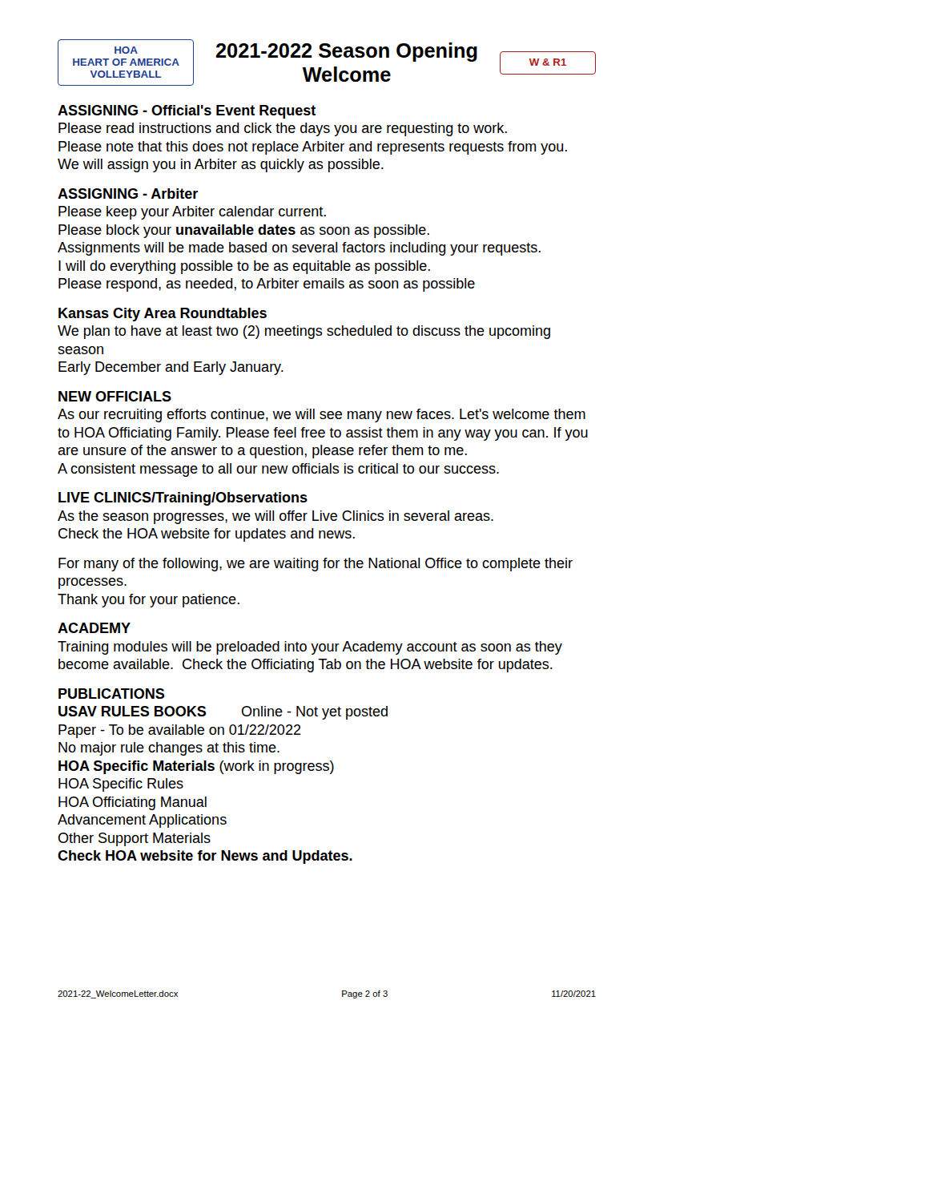HOA
HEART OF AMERICA
VOLLEYBALL
2021-2022 Season Opening
Welcome
W & R1
ASSIGNING - Official's Event Request
Please read instructions and click the days you are requesting to work.
Please note that this does not replace Arbiter and represents requests from you.
We will assign you in Arbiter as quickly as possible.
ASSIGNING - Arbiter
Please keep your Arbiter calendar current.
Please block your unavailable dates as soon as possible.
Assignments will be made based on several factors including your requests.
I will do everything possible to be as equitable as possible.
Please respond, as needed, to Arbiter emails as soon as possible
Kansas City Area Roundtables
We plan to have at least two (2) meetings scheduled to discuss the upcoming season
Early December and Early January.
NEW OFFICIALS
As our recruiting efforts continue, we will see many new faces. Let's welcome them to HOA Officiating Family. Please feel free to assist them in any way you can. If you are unsure of the answer to a question, please refer them to me.
A consistent message to all our new officials is critical to our success.
LIVE CLINICS/Training/Observations
As the season progresses, we will offer Live Clinics in several areas.
Check the HOA website for updates and news.
For many of the following, we are waiting for the National Office to complete their processes.
Thank you for your patience.
ACADEMY
Training modules will be preloaded into your Academy account as soon as they become available. Check the Officiating Tab on the HOA website for updates.
PUBLICATIONS
USAV RULES BOOKS Online - Not yet posted
Paper - To be available on 01/22/2022
No major rule changes at this time.
HOA Specific Materials (work in progress)
HOA Specific Rules
HOA Officiating Manual
Advancement Applications
Other Support Materials
Check HOA website for News and Updates.
2021-22_WelcomeLetter.docx
Page 2 of 3
11/20/2021